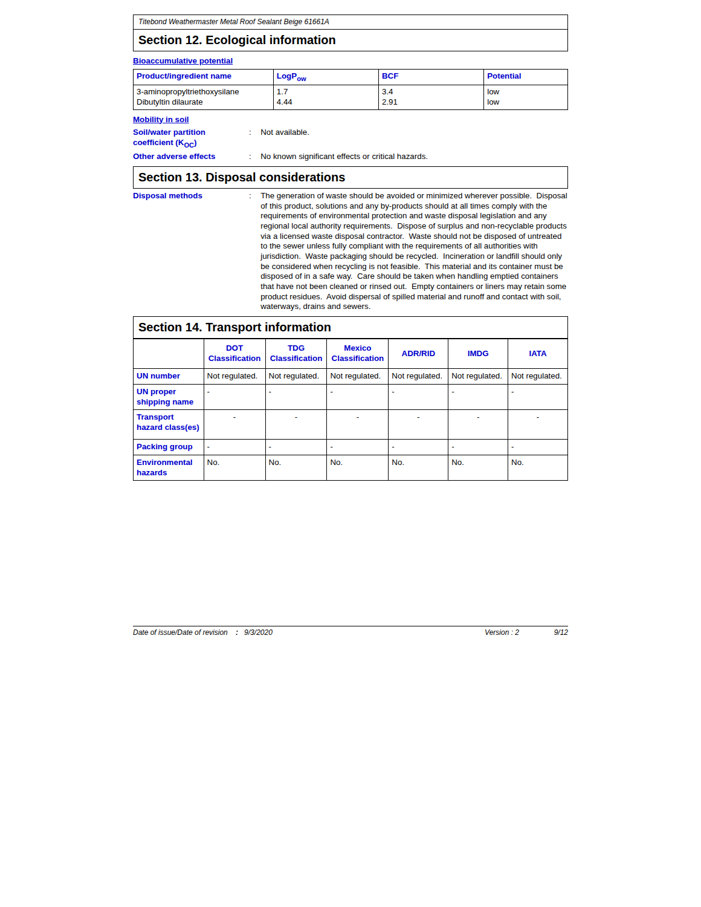Titebond Weathermaster Metal Roof Sealant Beige 61661A
Section 12. Ecological information
Bioaccumulative potential
| Product/ingredient name | LogP ow | BCF | Potential |
| --- | --- | --- | --- |
| 3-aminopropyltriethoxysilane Dibutyltin dilaurate | 1.7 4.44 | 3.4 2.91 | low low |
Mobility in soil
| Soil/water partition coefficient (K OC ) | : | Not available. |
| Other adverse effects | : | No known significant effects or critical hazards. |
Section 13. Disposal considerations
| Disposal methods | : | The generation of waste should be avoided or minimized wherever possible. Disposal of this product, solutions and any by-products should at all times comply with the requirements of environmental protection and waste disposal legislation and any regional local authority requirements. Dispose of surplus and non-recyclable products via a licensed waste disposal contractor. Waste should not be disposed of untreated to the sewer unless fully compliant with the requirements of all authorities with jurisdiction. Waste packaging should be recycled. Incineration or landfill should only be considered when recycling is not feasible. This material and its container must be disposed of in a safe way. Care should be taken when handling emptied containers that have not been cleaned or rinsed out. Empty containers or liners may retain some product residues. Avoid dispersal of spilled material and runoff and contact with soil, waterways, drains and sewers. |
Section 14. Transport information
| | DOT Classification | TDG Classification | Mexico Classification | ADR/RID | IMDG | IATA |
| --- | --- | --- | --- | --- | --- | --- |
| UN number | Not regulated. | Not regulated. | Not regulated. | Not regulated. | Not regulated. | Not regulated. |
| UN proper shipping name | - | - | - | - | - | - |
| Transport hazard class(es) | - | - | - | - | - | - |
| Packing group | - | - | - | - | - | - |
| Environmental hazards | No. | No. | No. | No. | No. | No. |
Date of issue/Date of revision : 9/3/2020
Version : 2
9/12